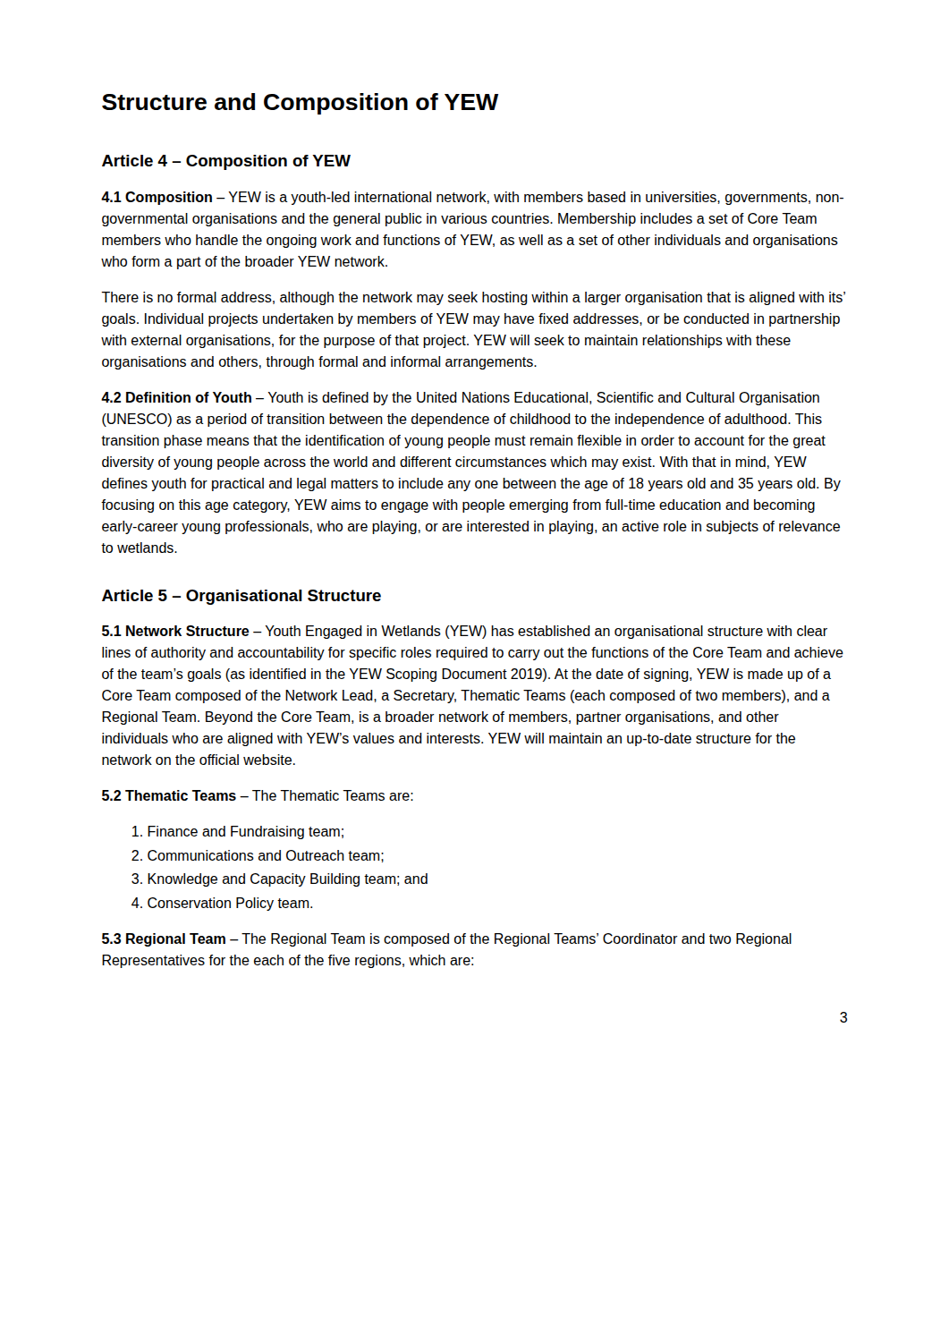Structure and Composition of YEW
Article 4 – Composition of YEW
4.1 Composition – YEW is a youth-led international network, with members based in universities, governments, non-governmental organisations and the general public in various countries. Membership includes a set of Core Team members who handle the ongoing work and functions of YEW, as well as a set of other individuals and organisations who form a part of the broader YEW network.
There is no formal address, although the network may seek hosting within a larger organisation that is aligned with its’ goals. Individual projects undertaken by members of YEW may have fixed addresses, or be conducted in partnership with external organisations, for the purpose of that project. YEW will seek to maintain relationships with these organisations and others, through formal and informal arrangements.
4.2 Definition of Youth – Youth is defined by the United Nations Educational, Scientific and Cultural Organisation (UNESCO) as a period of transition between the dependence of childhood to the independence of adulthood. This transition phase means that the identification of young people must remain flexible in order to account for the great diversity of young people across the world and different circumstances which may exist. With that in mind, YEW defines youth for practical and legal matters to include any one between the age of 18 years old and 35 years old. By focusing on this age category, YEW aims to engage with people emerging from full-time education and becoming early-career young professionals, who are playing, or are interested in playing, an active role in subjects of relevance to wetlands.
Article 5 – Organisational Structure
5.1 Network Structure – Youth Engaged in Wetlands (YEW) has established an organisational structure with clear lines of authority and accountability for specific roles required to carry out the functions of the Core Team and achieve of the team’s goals (as identified in the YEW Scoping Document 2019). At the date of signing, YEW is made up of a Core Team composed of the Network Lead, a Secretary, Thematic Teams (each composed of two members), and a Regional Team. Beyond the Core Team, is a broader network of members, partner organisations, and other individuals who are aligned with YEW’s values and interests. YEW will maintain an up-to-date structure for the network on the official website.
5.2 Thematic Teams – The Thematic Teams are:
Finance and Fundraising team;
Communications and Outreach team;
Knowledge and Capacity Building team; and
Conservation Policy team.
5.3 Regional Team – The Regional Team is composed of the Regional Teams’ Coordinator and two Regional Representatives for the each of the five regions, which are:
3